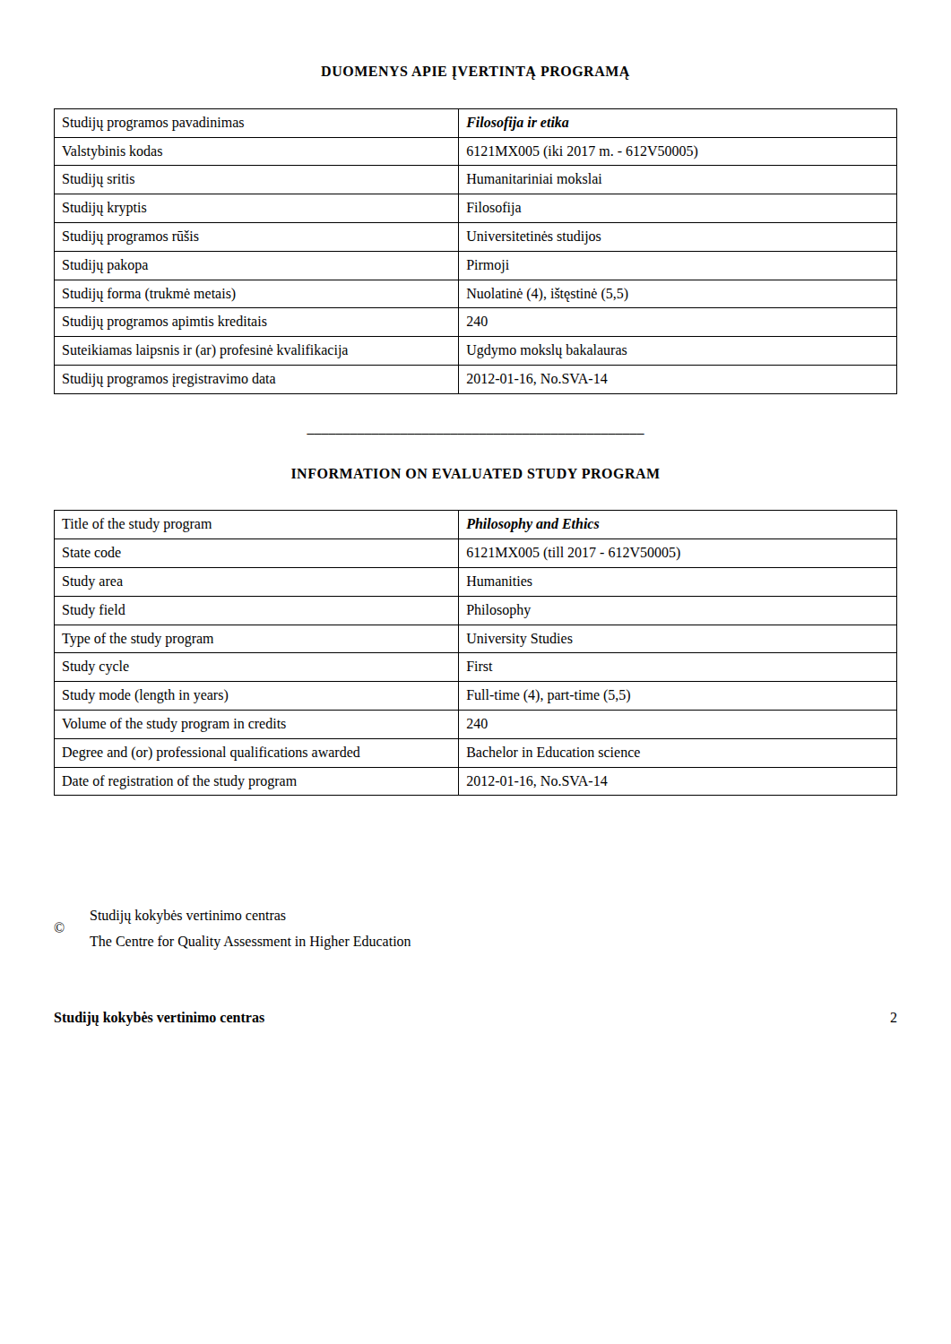DUOMENYS APIE ĮVERTINTĄ PROGRAMĄ
| Studijų programos pavadinimas | Filosofija ir etika |
| Valstybinis kodas | 6121MX005 (iki 2017 m. - 612V50005) |
| Studijų sritis | Humanitariniai mokslai |
| Studijų kryptis | Filosofija |
| Studijų programos rūšis | Universitetinės studijos |
| Studijų pakopa | Pirmoji |
| Studijų forma (trukmė metais) | Nuolatinė (4), ištęstinė (5,5) |
| Studijų programos apimtis kreditais | 240 |
| Suteikiamas laipsnis ir (ar) profesinė kvalifikacija | Ugdymo mokslų bakalauras |
| Studijų programos įregistravimo data | 2012-01-16, No.SVA-14 |
_______________________________________________
INFORMATION ON EVALUATED STUDY PROGRAM
| Title of the study program | Philosophy and Ethics |
| State code | 6121MX005 (till 2017 - 612V50005) |
| Study area | Humanities |
| Study field | Philosophy |
| Type of the study program | University Studies |
| Study cycle | First |
| Study mode (length in years) | Full-time (4), part-time (5,5) |
| Volume of the study program in credits | 240 |
| Degree and (or) professional qualifications awarded | Bachelor in Education science |
| Date of registration of the study program | 2012-01-16, No.SVA-14 |
©
Studijų kokybės vertinimo centras
The Centre for Quality Assessment in Higher Education
Studijų kokybės vertinimo centras
2